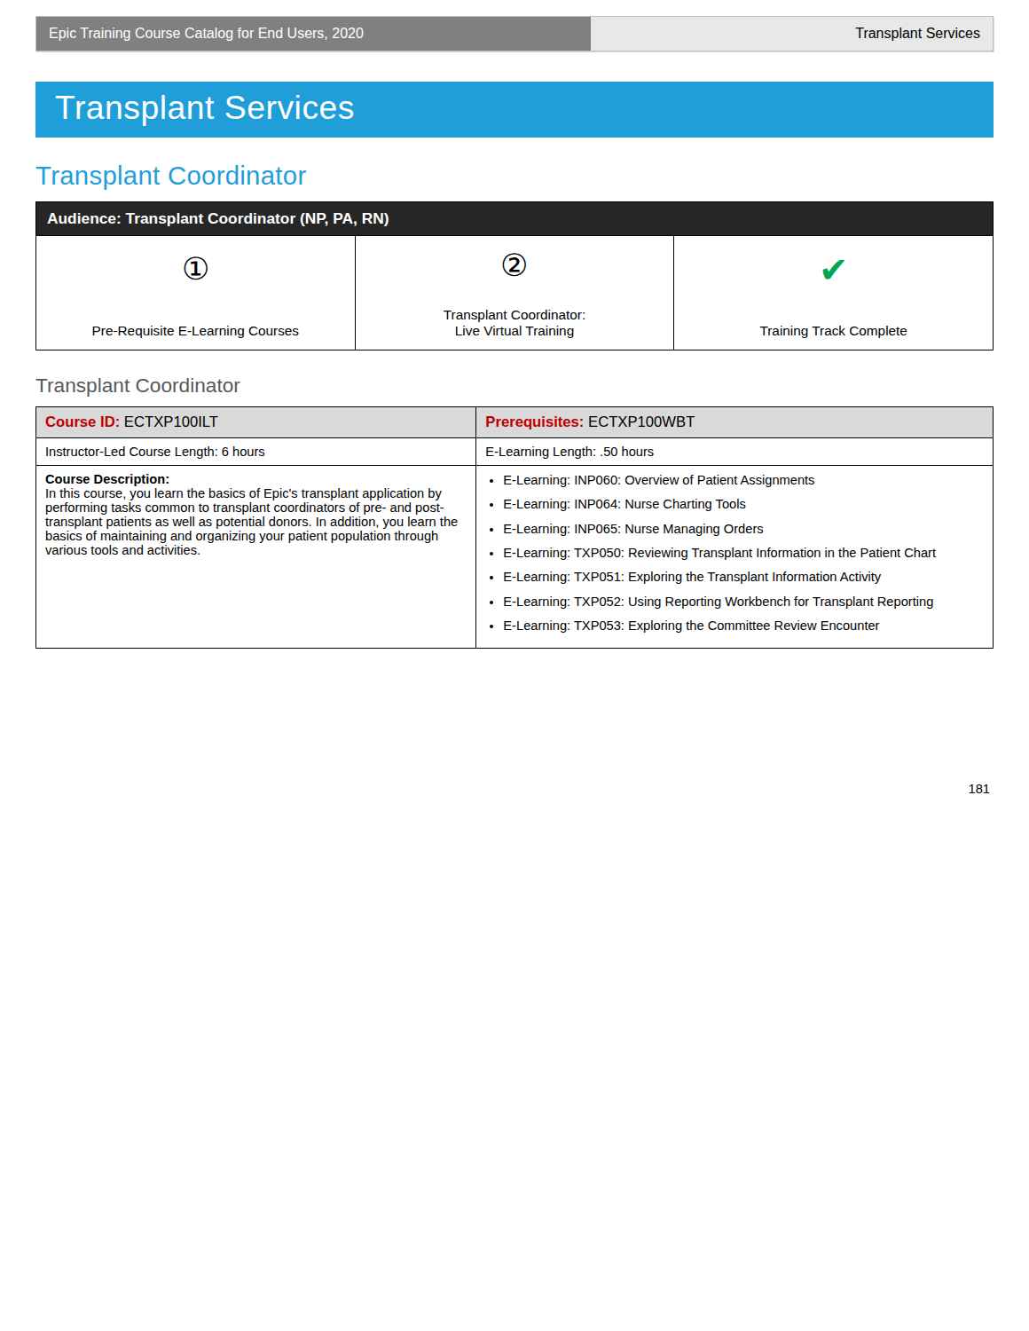Epic Training Course Catalog for End Users, 2020
Transplant Services
Transplant Services
Transplant Coordinator
| Audience: Transplant Coordinator (NP, PA, RN) |
| --- |
| ① Pre-Requisite E-Learning Courses | ② Transplant Coordinator: Live Virtual Training | ✔ Training Track Complete |
Transplant Coordinator
| Course ID: ECTXP100ILT | Prerequisites: ECTXP100WBT |
| Instructor-Led Course Length: 6 hours | E-Learning Length: .50 hours |
| Course Description: In this course, you learn the basics of Epic's transplant application by performing tasks common to transplant coordinators of pre- and post-transplant patients as well as potential donors. In addition, you learn the basics of maintaining and organizing your patient population through various tools and activities. | E-Learning: INP060: Overview of Patient Assignments E-Learning: INP064: Nurse Charting Tools E-Learning: INP065: Nurse Managing Orders E-Learning: TXP050: Reviewing Transplant Information in the Patient Chart E-Learning: TXP051: Exploring the Transplant Information Activity E-Learning: TXP052: Using Reporting Workbench for Transplant Reporting E-Learning: TXP053: Exploring the Committee Review Encounter |
181